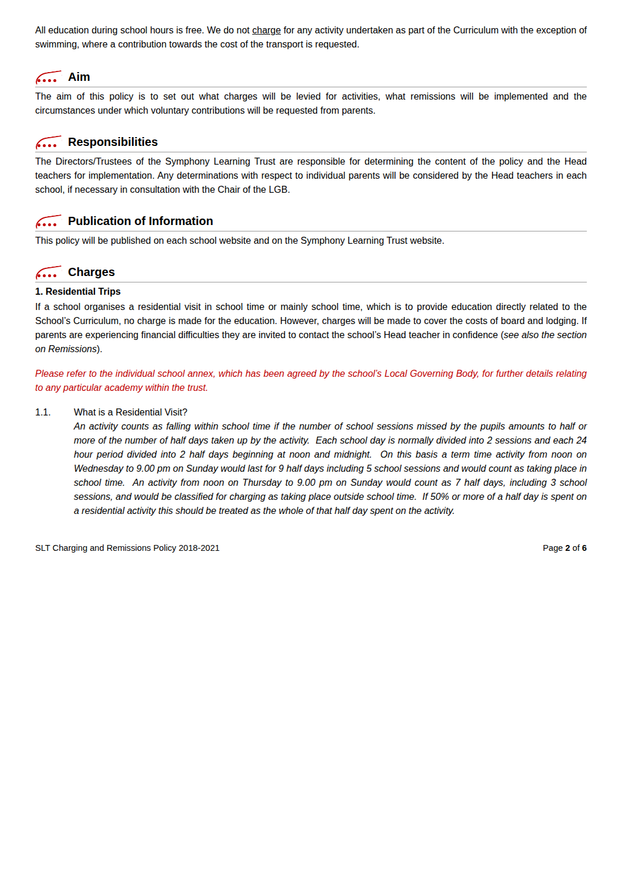All education during school hours is free. We do not charge for any activity undertaken as part of the Curriculum with the exception of swimming, where a contribution towards the cost of the transport is requested.
Aim
The aim of this policy is to set out what charges will be levied for activities, what remissions will be implemented and the circumstances under which voluntary contributions will be requested from parents.
Responsibilities
The Directors/Trustees of the Symphony Learning Trust are responsible for determining the content of the policy and the Head teachers for implementation. Any determinations with respect to individual parents will be considered by the Head teachers in each school, if necessary in consultation with the Chair of the LGB.
Publication of Information
This policy will be published on each school website and on the Symphony Learning Trust website.
Charges
1. Residential Trips
If a school organises a residential visit in school time or mainly school time, which is to provide education directly related to the School’s Curriculum, no charge is made for the education. However, charges will be made to cover the costs of board and lodging. If parents are experiencing financial difficulties they are invited to contact the school’s Head teacher in confidence (see also the section on Remissions).
Please refer to the individual school annex, which has been agreed by the school’s Local Governing Body, for further details relating to any particular academy within the trust.
1.1.
What is a Residential Visit?
An activity counts as falling within school time if the number of school sessions missed by the pupils amounts to half or more of the number of half days taken up by the activity. Each school day is normally divided into 2 sessions and each 24 hour period divided into 2 half days beginning at noon and midnight. On this basis a term time activity from noon on Wednesday to 9.00 pm on Sunday would last for 9 half days including 5 school sessions and would count as taking place in school time. An activity from noon on Thursday to 9.00 pm on Sunday would count as 7 half days, including 3 school sessions, and would be classified for charging as taking place outside school time. If 50% or more of a half day is spent on a residential activity this should be treated as the whole of that half day spent on the activity.
SLT Charging and Remissions Policy 2018-2021 Page 2 of 6